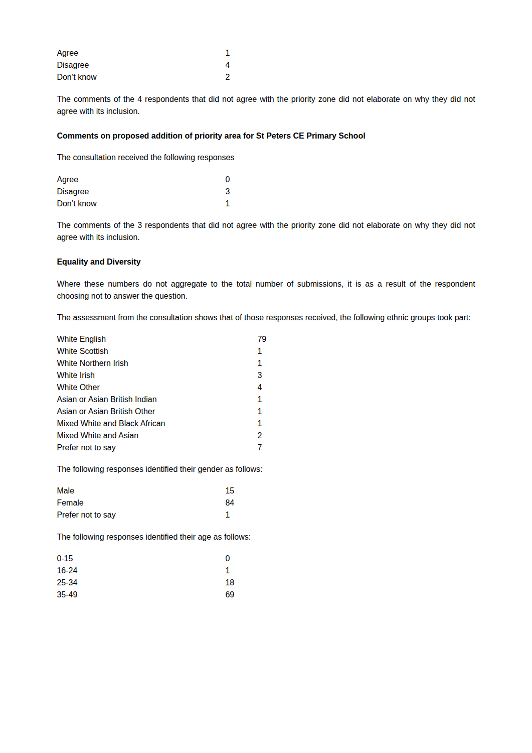| Agree | 1 |
| Disagree | 4 |
| Don’t know | 2 |
The comments of the 4 respondents that did not agree with the priority zone did not elaborate on why they did not agree with its inclusion.
Comments on proposed addition of priority area for St Peters CE Primary School
The consultation received the following responses
| Agree | 0 |
| Disagree | 3 |
| Don’t know | 1 |
The comments of the 3 respondents that did not agree with the priority zone did not elaborate on why they did not agree with its inclusion.
Equality and Diversity
Where these numbers do not aggregate to the total number of submissions, it is as a result of the respondent choosing not to answer the question.
The assessment from the consultation shows that of those responses received, the following ethnic groups took part:
| White English | 79 |
| White Scottish | 1 |
| White Northern Irish | 1 |
| White Irish | 3 |
| White Other | 4 |
| Asian or Asian British Indian | 1 |
| Asian or Asian British Other | 1 |
| Mixed White and Black African | 1 |
| Mixed White and Asian | 2 |
| Prefer not to say | 7 |
The following responses identified their gender as follows:
| Male | 15 |
| Female | 84 |
| Prefer not to say | 1 |
The following responses identified their age as follows:
| 0-15 | 0 |
| 16-24 | 1 |
| 25-34 | 18 |
| 35-49 | 69 |